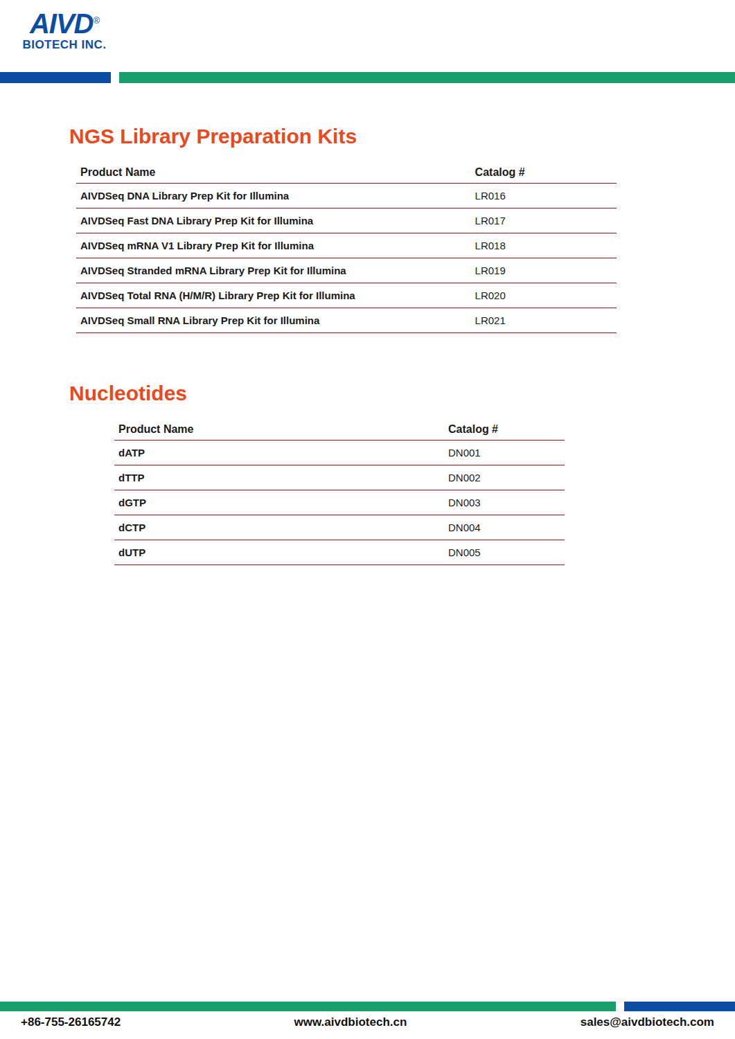AIVD®
BIOTECH INC.
NGS Library Preparation Kits
| Product Name | Catalog # |
| --- | --- |
| AIVDSeq DNA Library Prep Kit for Illumina | LR016 |
| AIVDSeq Fast DNA Library Prep Kit for Illumina | LR017 |
| AIVDSeq mRNA V1 Library Prep Kit for Illumina | LR018 |
| AIVDSeq Stranded mRNA Library Prep Kit for Illumina | LR019 |
| AIVDSeq Total RNA (H/M/R) Library Prep Kit for Illumina | LR020 |
| AIVDSeq Small RNA Library Prep Kit for Illumina | LR021 |
Nucleotides
| Product Name | Catalog # |
| --- | --- |
| dATP | DN001 |
| dTTP | DN002 |
| dGTP | DN003 |
| dCTP | DN004 |
| dUTP | DN005 |
+86-755-26165742 www.aivdbiotech.cn sales@aivdbiotech.com